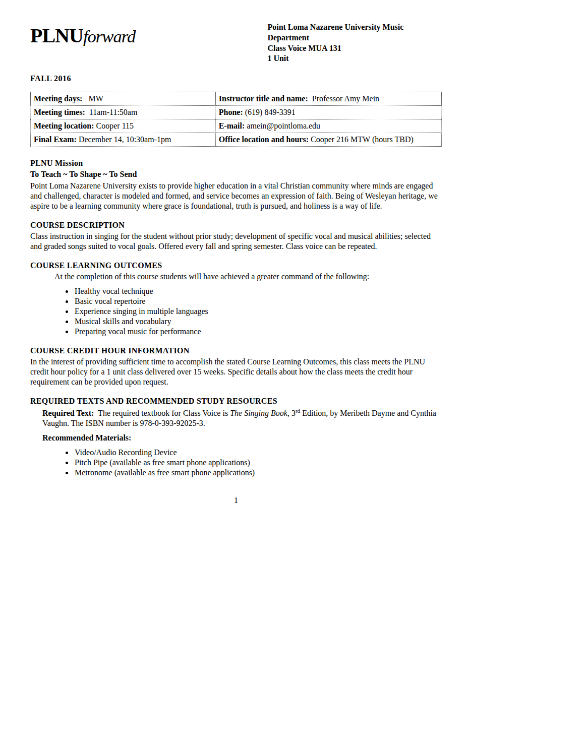PLNUforward
Point Loma Nazarene University Music Department
Class Voice MUA 131
1 Unit
FALL 2016
| Meeting days: MW | Instructor title and name: Professor Amy Mein |
| Meeting times: 11am-11:50am | Phone: (619) 849-3391 |
| Meeting location: Cooper 115 | E-mail: amein@pointloma.edu |
| Final Exam: December 14, 10:30am-1pm | Office location and hours: Cooper 216 MTW (hours TBD) |
PLNU Mission
To Teach ~ To Shape ~ To Send
Point Loma Nazarene University exists to provide higher education in a vital Christian community where minds are engaged and challenged, character is modeled and formed, and service becomes an expression of faith. Being of Wesleyan heritage, we aspire to be a learning community where grace is foundational, truth is pursued, and holiness is a way of life.
COURSE DESCRIPTION
Class instruction in singing for the student without prior study; development of specific vocal and musical abilities; selected and graded songs suited to vocal goals. Offered every fall and spring semester. Class voice can be repeated.
COURSE LEARNING OUTCOMES
At the completion of this course students will have achieved a greater command of the following:
Healthy vocal technique
Basic vocal repertoire
Experience singing in multiple languages
Musical skills and vocabulary
Preparing vocal music for performance
COURSE CREDIT HOUR INFORMATION
In the interest of providing sufficient time to accomplish the stated Course Learning Outcomes, this class meets the PLNU credit hour policy for a 1 unit class delivered over 15 weeks. Specific details about how the class meets the credit hour requirement can be provided upon request.
REQUIRED TEXTS AND RECOMMENDED STUDY RESOURCES
Required Text: The required textbook for Class Voice is The Singing Book, 3rd Edition, by Meribeth Dayme and Cynthia Vaughn. The ISBN number is 978-0-393-92025-3.
Recommended Materials:
Video/Audio Recording Device
Pitch Pipe (available as free smart phone applications)
Metronome (available as free smart phone applications)
1